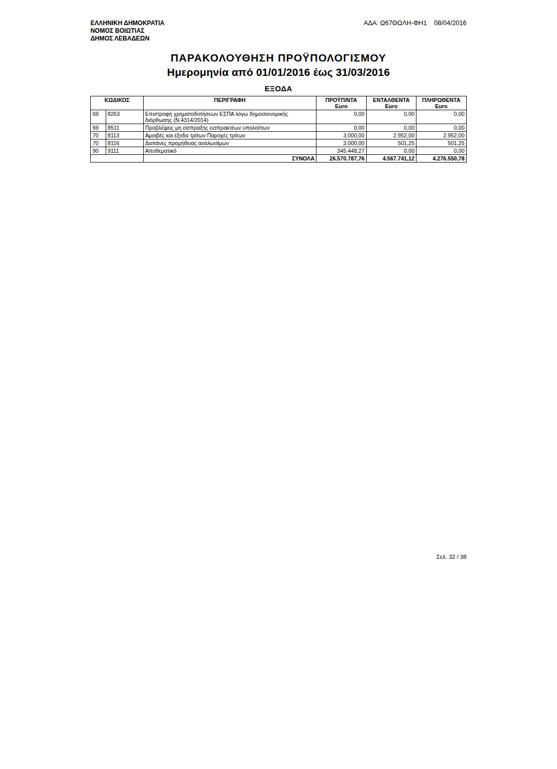ΕΛΛΗΝΙΚΗ ΔΗΜΟΚΡΑΤΙΑ
ΝΟΜΟΣ ΒΟΙΩΤΙΑΣ
ΔΗΜΟΣ ΛΕΒΑΔΕΩΝ
ΑΔΑ: Ω67ΘΩΛΗ-ΦΗ108/04/2016
ΠΑΡΑΚΟΛΟΥΘΗΣΗ ΠΡΟΫΠΟΛΟΓΙΣΜΟΥ
Ημερομηνία από 01/01/2016 έως 31/03/2016
ΕΞΟΔΑ
| ΚΩΔΙΚΟΣ | ΠΕΡΙΓΡΑΦΗ | ΠΡΟΫΠ/ΝΤΑ Euro | ΕΝΤΑΛΘΕΝΤΑ Euro | ΠΛΗΡΩΘΕΝΤΑ Euro |
| --- | --- | --- | --- | --- |
| 69 | 8263 | Επιστροφή χρηματοδοτήσεων ΕΣΠΑ λόγω δημοσιονομικής διόρθωσης (Ν.4314/2014) | 0,00 | 0,00 | 0,00 |
| 69 | 8511 | Προβλέψεις μη είσπραξης εισπρακτέων υπολοίπων | 0,00 | 0,00 | 0,00 |
| 70 | 8113 | Αμοιβές και έξοδα τρίτων Παροχές τρίτων | 3.000,00 | 2.952,00 | 2.952,00 |
| 70 | 8116 | Δαπάνες προμήθειας αναλωσίμων | 3.000,00 | 501,25 | 501,25 |
| 90 | 9111 | Αποθεματικό | 345.448,27 | 0,00 | 0,00 |
| | ΣΥΝΟΛΑ | 26.570.787,76 | 4.567.741,12 | 4.276.550,78 |
Σελ. 32 / 38